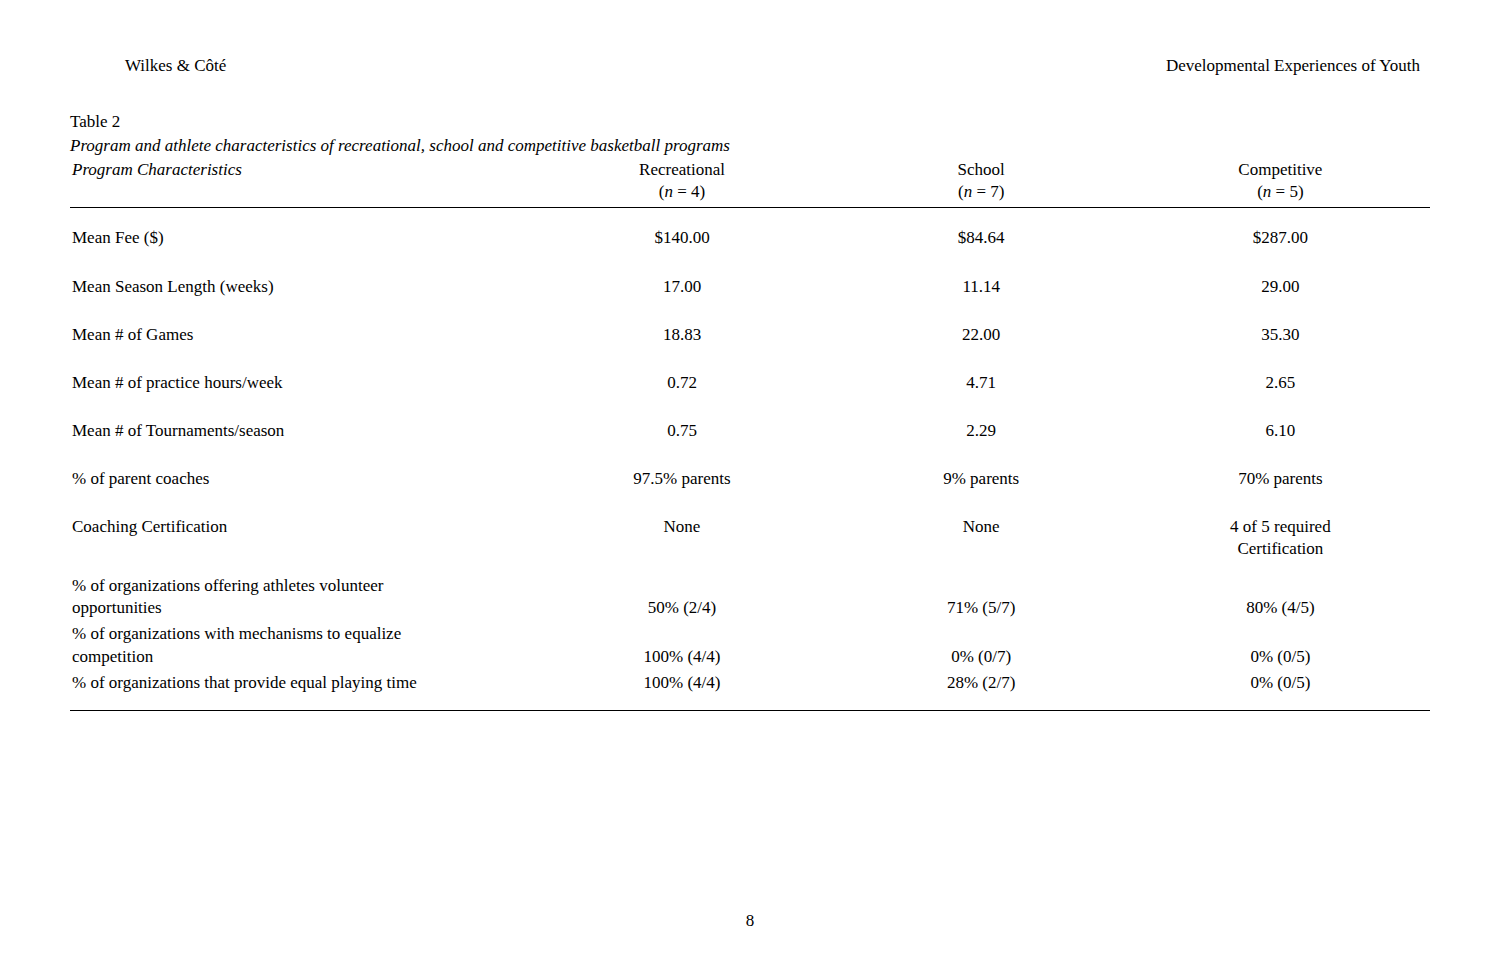Wilkes & Côté
Developmental Experiences of Youth
Table 2
Program and athlete characteristics of recreational, school and competitive basketball programs
| Program Characteristics | Recreational ( n = 4) | School ( n = 7) | Competitive ( n = 5) |
| --- | --- | --- | --- |
| Mean Fee ($) | $140.00 | $84.64 | $287.00 |
| Mean Season Length (weeks) | 17.00 | 11.14 | 29.00 |
| Mean # of Games | 18.83 | 22.00 | 35.30 |
| Mean # of practice hours/week | 0.72 | 4.71 | 2.65 |
| Mean # of Tournaments/season | 0.75 | 2.29 | 6.10 |
| % of parent coaches | 97.5% parents | 9% parents | 70% parents |
| Coaching Certification | None | None | 4 of 5 required Certification |
| % of organizations offering athletes volunteer opportunities | 50% (2/4) | 71% (5/7) | 80% (4/5) |
| % of organizations with mechanisms to equalize competition | 100% (4/4) | 0% (0/7) | 0% (0/5) |
| % of organizations that provide equal playing time | 100% (4/4) | 28% (2/7) | 0% (0/5) |
8